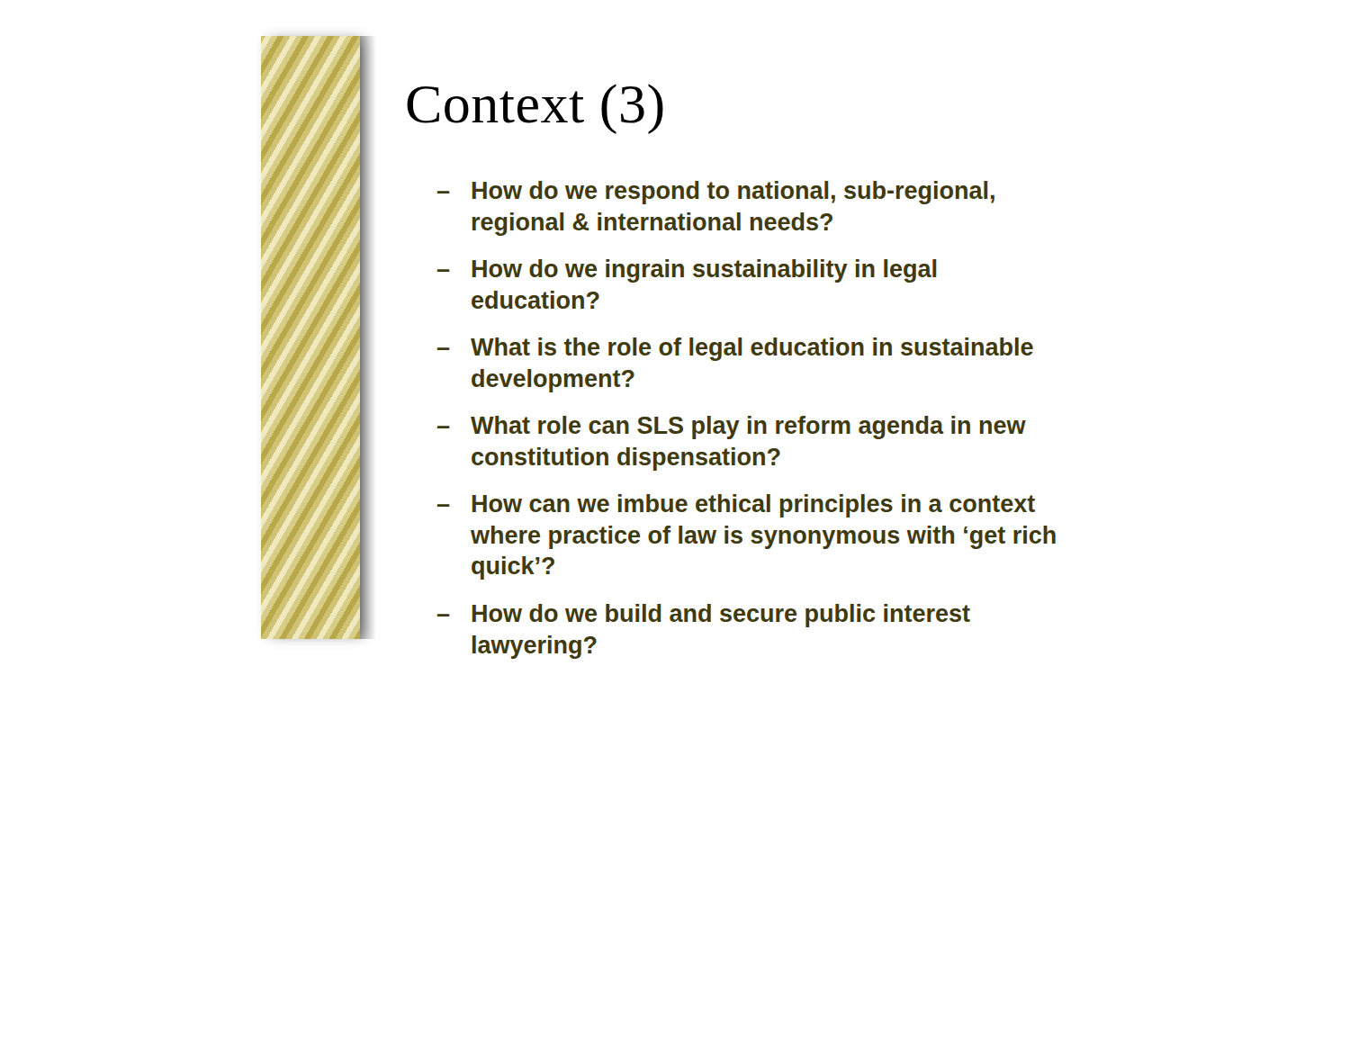Context (3)
How do we respond to national, sub-regional, regional & international needs?
How do we ingrain sustainability in legal education?
What is the role of legal education in sustainable development?
What role can SLS play in reform agenda in new constitution dispensation?
How can we imbue ethical principles in a context where practice of law is synonymous with ‘get rich quick’?
How do we build and secure public interest lawyering?